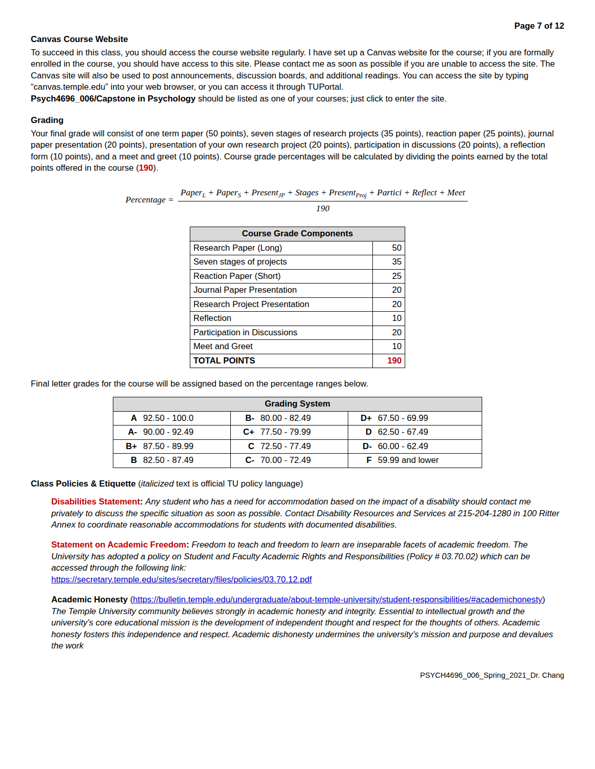Page 7 of 12
Canvas Course Website
To succeed in this class, you should access the course website regularly. I have set up a Canvas website for the course; if you are formally enrolled in the course, you should have access to this site. Please contact me as soon as possible if you are unable to access the site. The Canvas site will also be used to post announcements, discussion boards, and additional readings. You can access the site by typing “canvas.temple.edu” into your web browser, or you can access it through TUPortal.
Psych4696_006/Capstone in Psychology should be listed as one of your courses; just click to enter the site.
Grading
Your final grade will consist of one term paper (50 points), seven stages of research projects (35 points), reaction paper (25 points), journal paper presentation (20 points), presentation of your own research project (20 points), participation in discussions (20 points), a reflection form (10 points), and a meet and greet (10 points). Course grade percentages will be calculated by dividing the points earned by the total points offered in the course (190).
Percentage = PaperL + PaperS + PresentJP + Stages + PresentProj + Partici + Reflect + Meet 190
| Course Grade Components |
| --- |
| Research Paper (Long) | 50 |
| Seven stages of projects | 35 |
| Reaction Paper (Short) | 25 |
| Journal Paper Presentation | 20 |
| Research Project Presentation | 20 |
| Reflection | 10 |
| Participation in Discussions | 20 |
| Meet and Greet | 10 |
| TOTAL POINTS | 190 |
Final letter grades for the course will be assigned based on the percentage ranges below.
| Grading System |
| --- |
| A | 92.50 - 100.0 | B- | 80.00 - 82.49 | D+ | 67.50 - 69.99 |
| A- | 90.00 - 92.49 | C+ | 77.50 - 79.99 | D | 62.50 - 67.49 |
| B+ | 87.50 - 89.99 | C | 72.50 - 77.49 | D- | 60.00 - 62.49 |
| B | 82.50 - 87.49 | C- | 70.00 - 72.49 | F | 59.99 and lower |
Class Policies & Etiquette (italicized text is official TU policy language)
Disabilities Statement: Any student who has a need for accommodation based on the impact of a disability should contact me privately to discuss the specific situation as soon as possible. Contact Disability Resources and Services at 215-204-1280 in 100 Ritter Annex to coordinate reasonable accommodations for students with documented disabilities.
Statement on Academic Freedom: Freedom to teach and freedom to learn are inseparable facets of academic freedom. The University has adopted a policy on Student and Faculty Academic Rights and Responsibilities (Policy # 03.70.02) which can be accessed through the following link:
https://secretary.temple.edu/sites/secretary/files/policies/03.70.12.pdf
Academic Honesty (https://bulletin.temple.edu/undergraduate/about-temple-university/student-responsibilities/#academichonesty)
The Temple University community believes strongly in academic honesty and integrity. Essential to intellectual growth and the university's core educational mission is the development of independent thought and respect for the thoughts of others. Academic honesty fosters this independence and respect. Academic dishonesty undermines the university's mission and purpose and devalues the work
PSYCH4696_006_Spring_2021_Dr. Chang